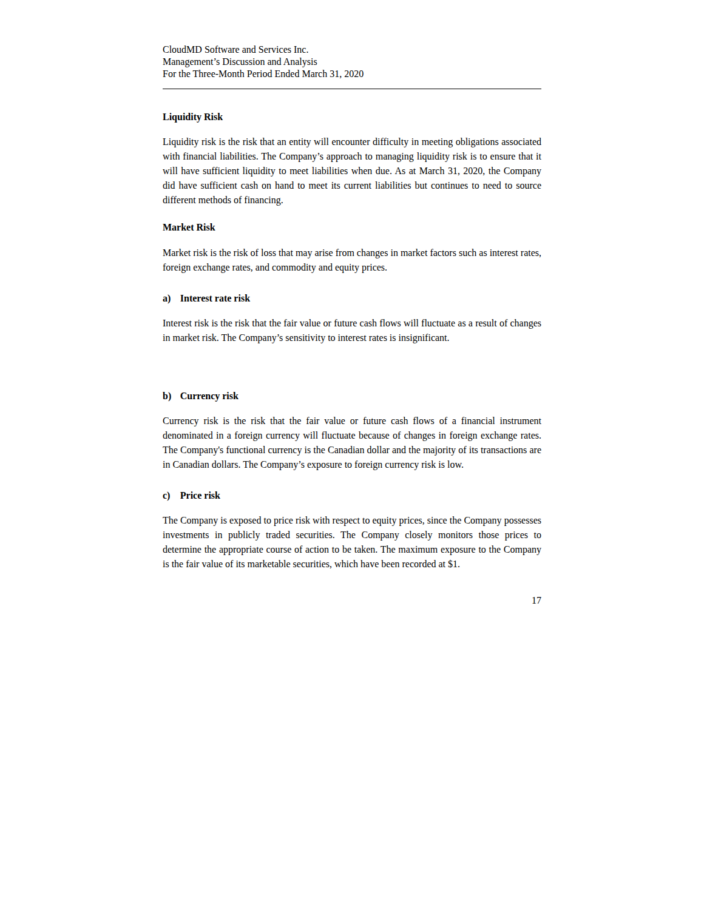CloudMD Software and Services Inc.
Management’s Discussion and Analysis
For the Three-Month Period Ended March 31, 2020
Liquidity Risk
Liquidity risk is the risk that an entity will encounter difficulty in meeting obligations associated with financial liabilities. The Company’s approach to managing liquidity risk is to ensure that it will have sufficient liquidity to meet liabilities when due. As at March 31, 2020, the Company did have sufficient cash on hand to meet its current liabilities but continues to need to source different methods of financing.
Market Risk
Market risk is the risk of loss that may arise from changes in market factors such as interest rates, foreign exchange rates, and commodity and equity prices.
a) Interest rate risk
Interest risk is the risk that the fair value or future cash flows will fluctuate as a result of changes in market risk. The Company’s sensitivity to interest rates is insignificant.
b) Currency risk
Currency risk is the risk that the fair value or future cash flows of a financial instrument denominated in a foreign currency will fluctuate because of changes in foreign exchange rates. The Company's functional currency is the Canadian dollar and the majority of its transactions are in Canadian dollars. The Company’s exposure to foreign currency risk is low.
c) Price risk
The Company is exposed to price risk with respect to equity prices, since the Company possesses investments in publicly traded securities. The Company closely monitors those prices to determine the appropriate course of action to be taken. The maximum exposure to the Company is the fair value of its marketable securities, which have been recorded at $1.
17